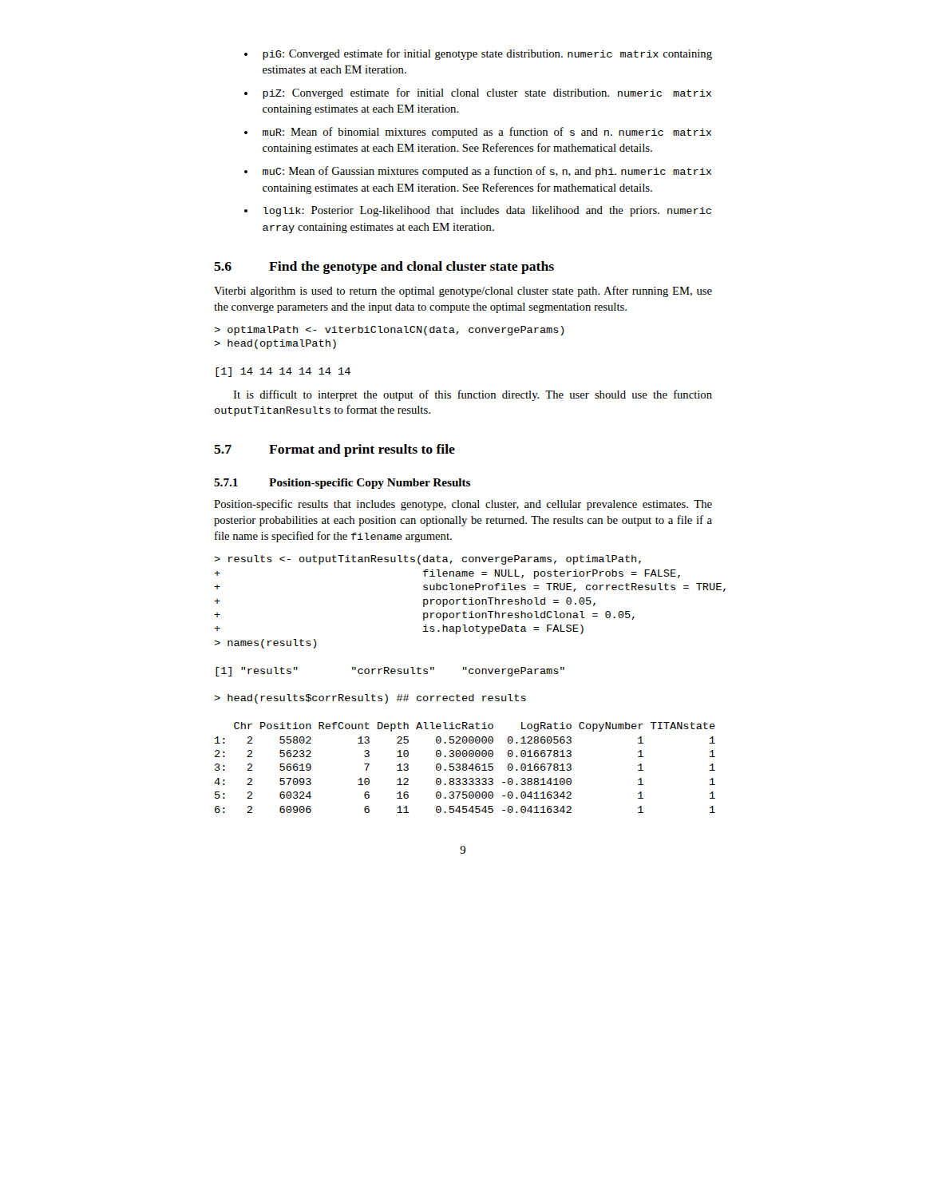piG: Converged estimate for initial genotype state distribution. numeric matrix containing estimates at each EM iteration.
piZ: Converged estimate for initial clonal cluster state distribution. numeric matrix containing estimates at each EM iteration.
muR: Mean of binomial mixtures computed as a function of s and n. numeric matrix containing estimates at each EM iteration. See References for mathematical details.
muC: Mean of Gaussian mixtures computed as a function of s, n, and phi. numeric matrix containing estimates at each EM iteration. See References for mathematical details.
loglik: Posterior Log-likelihood that includes data likelihood and the priors. numeric array containing estimates at each EM iteration.
5.6 Find the genotype and clonal cluster state paths
Viterbi algorithm is used to return the optimal genotype/clonal cluster state path. After running EM, use the converge parameters and the input data to compute the optimal segmentation results.
> optimalPath <- viterbiClonalCN(data, convergeParams)
> head(optimalPath)

[1] 14 14 14 14 14 14
It is difficult to interpret the output of this function directly. The user should use the function outputTitanResults to format the results.
5.7 Format and print results to file
5.7.1 Position-specific Copy Number Results
Position-specific results that includes genotype, clonal cluster, and cellular prevalence estimates. The posterior probabilities at each position can optionally be returned. The results can be output to a file if a file name is specified for the filename argument.
> results <- outputTitanResults(data, convergeParams, optimalPath,
+                               filename = NULL, posteriorProbs = FALSE,
+                               subcloneProfiles = TRUE, correctResults = TRUE,
+                               proportionThreshold = 0.05,
+                               proportionThresholdClonal = 0.05,
+                               is.haplotypeData = FALSE)
> names(results)

[1] "results"        "corrResults"    "convergeParams"

> head(results$corrResults) ## corrected results

   Chr Position RefCount Depth AllelicRatio    LogRatio CopyNumber TITANstate
1:   2    55802       13    25    0.5200000  0.12860563          1          1
2:   2    56232        3    10    0.3000000  0.01667813          1          1
3:   2    56619        7    13    0.5384615  0.01667813          1          1
4:   2    57093       10    12    0.8333333 -0.38814100          1          1
5:   2    60324        6    16    0.3750000 -0.04116342          1          1
6:   2    60906        6    11    0.5454545 -0.04116342          1          1
9